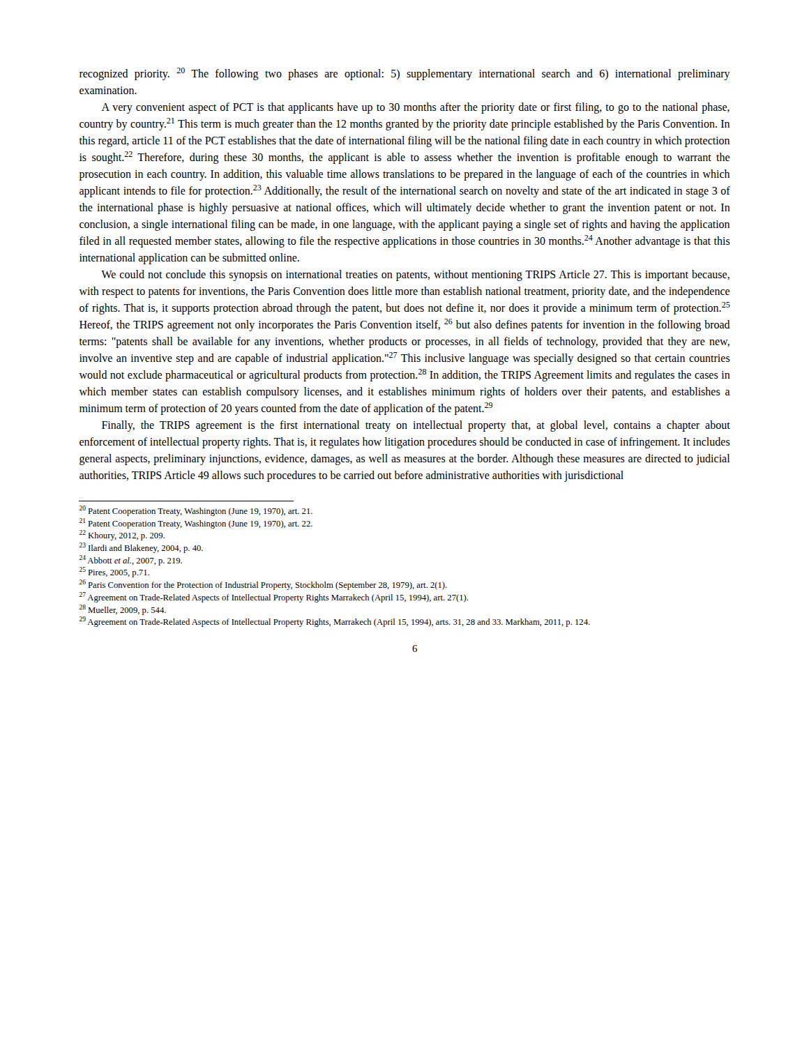recognized priority. 20 The following two phases are optional: 5) supplementary international search and 6) international preliminary examination.
A very convenient aspect of PCT is that applicants have up to 30 months after the priority date or first filing, to go to the national phase, country by country.21 This term is much greater than the 12 months granted by the priority date principle established by the Paris Convention. In this regard, article 11 of the PCT establishes that the date of international filing will be the national filing date in each country in which protection is sought.22 Therefore, during these 30 months, the applicant is able to assess whether the invention is profitable enough to warrant the prosecution in each country. In addition, this valuable time allows translations to be prepared in the language of each of the countries in which applicant intends to file for protection.23 Additionally, the result of the international search on novelty and state of the art indicated in stage 3 of the international phase is highly persuasive at national offices, which will ultimately decide whether to grant the invention patent or not. In conclusion, a single international filing can be made, in one language, with the applicant paying a single set of rights and having the application filed in all requested member states, allowing to file the respective applications in those countries in 30 months.24 Another advantage is that this international application can be submitted online.
We could not conclude this synopsis on international treaties on patents, without mentioning TRIPS Article 27. This is important because, with respect to patents for inventions, the Paris Convention does little more than establish national treatment, priority date, and the independence of rights. That is, it supports protection abroad through the patent, but does not define it, nor does it provide a minimum term of protection.25 Hereof, the TRIPS agreement not only incorporates the Paris Convention itself, 26 but also defines patents for invention in the following broad terms: "patents shall be available for any inventions, whether products or processes, in all fields of technology, provided that they are new, involve an inventive step and are capable of industrial application."27 This inclusive language was specially designed so that certain countries would not exclude pharmaceutical or agricultural products from protection.28 In addition, the TRIPS Agreement limits and regulates the cases in which member states can establish compulsory licenses, and it establishes minimum rights of holders over their patents, and establishes a minimum term of protection of 20 years counted from the date of application of the patent.29
Finally, the TRIPS agreement is the first international treaty on intellectual property that, at global level, contains a chapter about enforcement of intellectual property rights. That is, it regulates how litigation procedures should be conducted in case of infringement. It includes general aspects, preliminary injunctions, evidence, damages, as well as measures at the border. Although these measures are directed to judicial authorities, TRIPS Article 49 allows such procedures to be carried out before administrative authorities with jurisdictional
20 Patent Cooperation Treaty, Washington (June 19, 1970), art. 21.
21 Patent Cooperation Treaty, Washington (June 19, 1970), art. 22.
22 Khoury, 2012, p. 209.
23 Ilardi and Blakeney, 2004, p. 40.
24 Abbott et al., 2007, p. 219.
25 Pires, 2005, p.71.
26 Paris Convention for the Protection of Industrial Property, Stockholm (September 28, 1979), art. 2(1).
27 Agreement on Trade-Related Aspects of Intellectual Property Rights Marrakech (April 15, 1994), art. 27(1).
28 Mueller, 2009, p. 544.
29 Agreement on Trade-Related Aspects of Intellectual Property Rights, Marrakech (April 15, 1994), arts. 31, 28 and 33. Markham, 2011, p. 124.
6